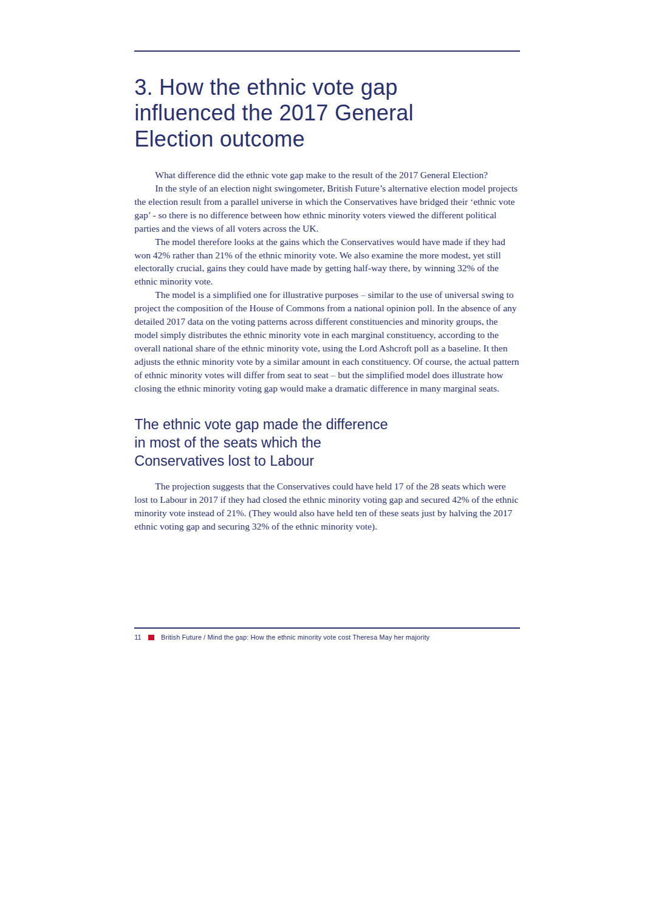3. How the ethnic vote gap
influenced the 2017 General
Election outcome
What difference did the ethnic vote gap make to the result of the 2017 General Election?
In the style of an election night swingometer, British Future’s alternative election model projects the election result from a parallel universe in which the Conservatives have bridged their ‘ethnic vote gap’ - so there is no difference between how ethnic minority voters viewed the different political parties and the views of all voters across the UK.
The model therefore looks at the gains which the Conservatives would have made if they had won 42% rather than 21% of the ethnic minority vote. We also examine the more modest, yet still electorally crucial, gains they could have made by getting half-way there, by winning 32% of the ethnic minority vote.
The model is a simplified one for illustrative purposes – similar to the use of universal swing to project the composition of the House of Commons from a national opinion poll. In the absence of any detailed 2017 data on the voting patterns across different constituencies and minority groups, the model simply distributes the ethnic minority vote in each marginal constituency, according to the overall national share of the ethnic minority vote, using the Lord Ashcroft poll as a baseline. It then adjusts the ethnic minority vote by a similar amount in each constituency. Of course, the actual pattern of ethnic minority votes will differ from seat to seat – but the simplified model does illustrate how closing the ethnic minority voting gap would make a dramatic difference in many marginal seats.
The ethnic vote gap made the difference
in most of the seats which the
Conservatives lost to Labour
The projection suggests that the Conservatives could have held 17 of the 28 seats which were lost to Labour in 2017 if they had closed the ethnic minority voting gap and secured 42% of the ethnic minority vote instead of 21%. (They would also have held ten of these seats just by halving the 2017 ethnic voting gap and securing 32% of the ethnic minority vote).
11 British Future / Mind the gap: How the ethnic minority vote cost Theresa May her majority